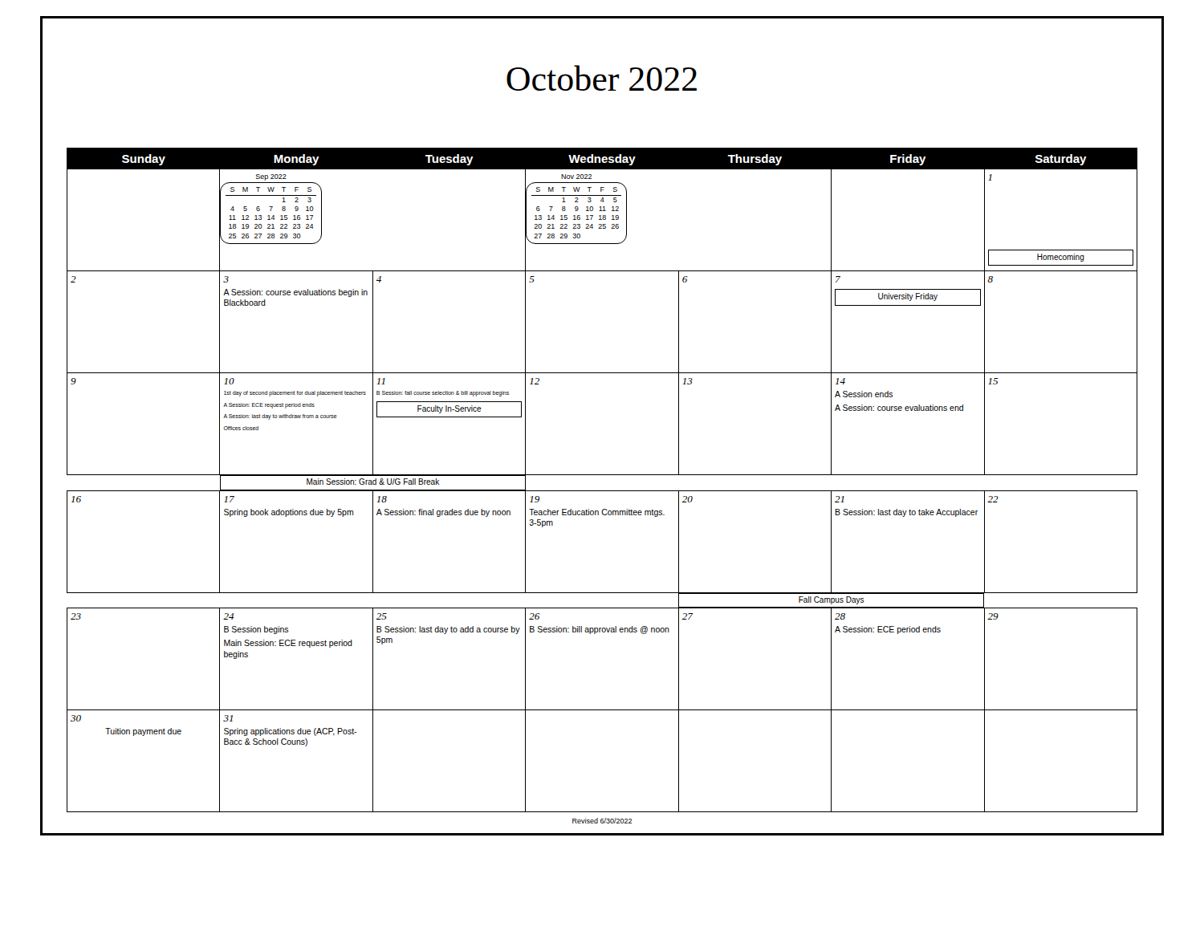October 2022
| Sunday | Monday | Tuesday | Wednesday | Thursday | Friday | Saturday |
| --- | --- | --- | --- | --- | --- | --- |
| | Sep 2022 / S / M / T / W / T / F / S / / --- / --- / --- / --- / --- / --- / --- / / / / / / 1 / 2 / 3 / / 4 / 5 / 6 / 7 / 8 / 9 / 10 / / 11 / 12 / 13 / 14 / 15 / 16 / 17 / / 18 / 19 / 20 / 21 / 22 / 23 / 24 / / 25 / 26 / 27 / 28 / 29 / 30 / / | Nov 2022 / S / M / T / W / T / F / S / / --- / --- / --- / --- / --- / --- / --- / / / / 1 / 2 / 3 / 4 / 5 / / 6 / 7 / 8 / 9 / 10 / 11 / 12 / / 13 / 14 / 15 / 16 / 17 / 18 / 19 / / 20 / 21 / 22 / 23 / 24 / 25 / 26 / / 27 / 28 / 29 / 30 / / / / | | 1 Homecoming |
| 2 | 3 A Session: course evaluations begin in Blackboard | 4 | 5 | 6 | 7 University Friday | 8 |
| 9 | 10 1st day of second placement for dual placement teachers A Session: ECE request period ends A Session: last day to withdraw from a course Offices closed | 11 B Session: fall course selection & bill approval begins Faculty In-Service | 12 | 13 | 14 A Session ends A Session: course evaluations end | 15 |
| | Main Session: Grad & U/G Fall Break | |
| 16 | 17 Spring book adoptions due by 5pm | 18 A Session: final grades due by noon | 19 Teacher Education Committee mtgs. 3-5pm | 20 | 21 B Session: last day to take Accuplacer | 22 |
| | Fall Campus Days | |
| 23 | 24 B Session begins Main Session: ECE request period begins | 25 B Session: last day to add a course by 5pm | 26 B Session: bill approval ends @ noon | 27 | 28 A Session: ECE period ends | 29 |
| 30 Tuition payment due | 31 Spring applications due (ACP, Post-Bacc & School Couns) | | | | | |
Revised 6/30/2022